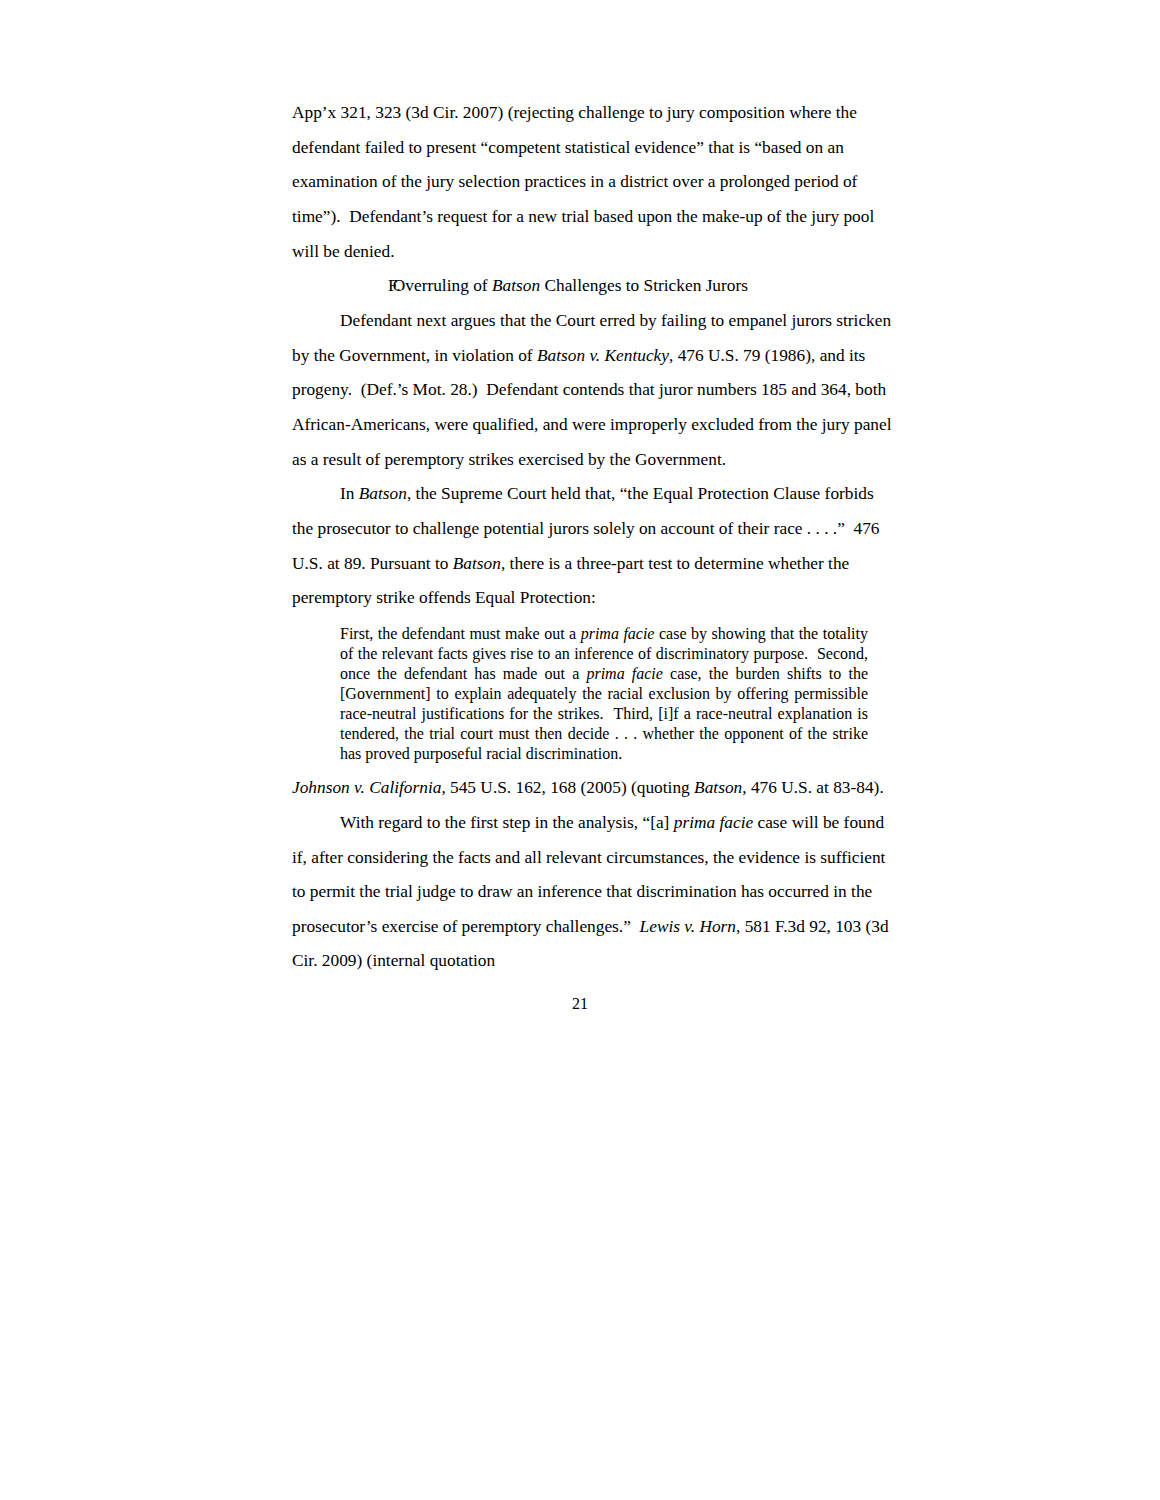App’x 321, 323 (3d Cir. 2007) (rejecting challenge to jury composition where the defendant failed to present “competent statistical evidence” that is “based on an examination of the jury selection practices in a district over a prolonged period of time”). Defendant’s request for a new trial based upon the make-up of the jury pool will be denied.
F. Overruling of Batson Challenges to Stricken Jurors
Defendant next argues that the Court erred by failing to empanel jurors stricken by the Government, in violation of Batson v. Kentucky, 476 U.S. 79 (1986), and its progeny. (Def.’s Mot. 28.) Defendant contends that juror numbers 185 and 364, both African-Americans, were qualified, and were improperly excluded from the jury panel as a result of peremptory strikes exercised by the Government.
In Batson, the Supreme Court held that, “the Equal Protection Clause forbids the prosecutor to challenge potential jurors solely on account of their race . . . .” 476 U.S. at 89. Pursuant to Batson, there is a three-part test to determine whether the peremptory strike offends Equal Protection:
First, the defendant must make out a prima facie case by showing that the totality of the relevant facts gives rise to an inference of discriminatory purpose. Second, once the defendant has made out a prima facie case, the burden shifts to the [Government] to explain adequately the racial exclusion by offering permissible race-neutral justifications for the strikes. Third, [i]f a race-neutral explanation is tendered, the trial court must then decide . . . whether the opponent of the strike has proved purposeful racial discrimination.
Johnson v. California, 545 U.S. 162, 168 (2005) (quoting Batson, 476 U.S. at 83-84).
With regard to the first step in the analysis, “[a] prima facie case will be found if, after considering the facts and all relevant circumstances, the evidence is sufficient to permit the trial judge to draw an inference that discrimination has occurred in the prosecutor’s exercise of peremptory challenges.” Lewis v. Horn, 581 F.3d 92, 103 (3d Cir. 2009) (internal quotation
21